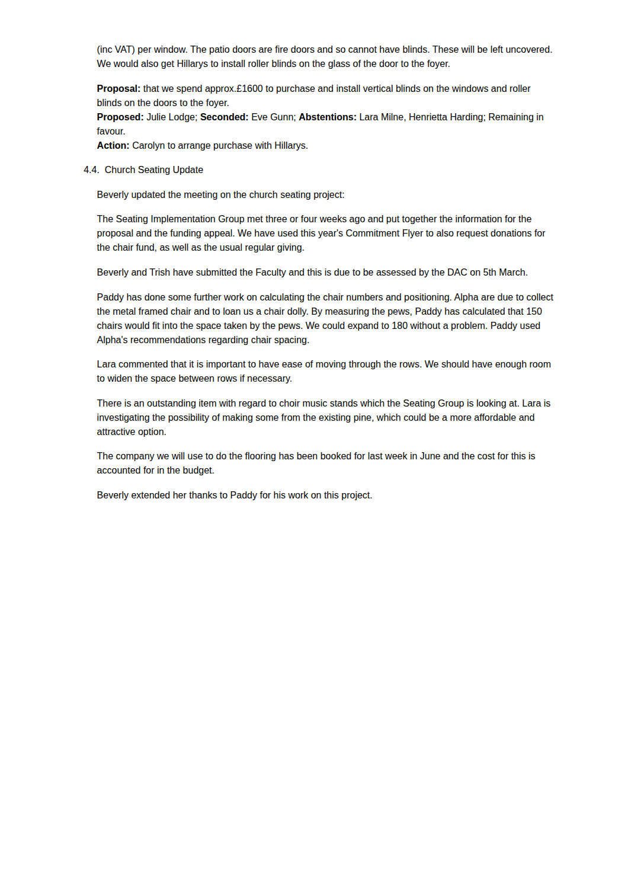(inc VAT) per window. The patio doors are fire doors and so cannot have blinds. These will be left uncovered. We would also get Hillarys to install roller blinds on the glass of the door to the foyer.
Proposal: that we spend approx.£1600 to purchase and install vertical blinds on the windows and roller blinds on the doors to the foyer.
Proposed: Julie Lodge; Seconded: Eve Gunn; Abstentions: Lara Milne, Henrietta Harding; Remaining in favour.
Action: Carolyn to arrange purchase with Hillarys.
4.4. Church Seating Update
Beverly updated the meeting on the church seating project:
The Seating Implementation Group met three or four weeks ago and put together the information for the proposal and the funding appeal. We have used this year's Commitment Flyer to also request donations for the chair fund, as well as the usual regular giving.
Beverly and Trish have submitted the Faculty and this is due to be assessed by the DAC on 5th March.
Paddy has done some further work on calculating the chair numbers and positioning. Alpha are due to collect the metal framed chair and to loan us a chair dolly. By measuring the pews, Paddy has calculated that 150 chairs would fit into the space taken by the pews. We could expand to 180 without a problem. Paddy used Alpha's recommendations regarding chair spacing.
Lara commented that it is important to have ease of moving through the rows. We should have enough room to widen the space between rows if necessary.
There is an outstanding item with regard to choir music stands which the Seating Group is looking at. Lara is investigating the possibility of making some from the existing pine, which could be a more affordable and attractive option.
The company we will use to do the flooring has been booked for last week in June and the cost for this is accounted for in the budget.
Beverly extended her thanks to Paddy for his work on this project.